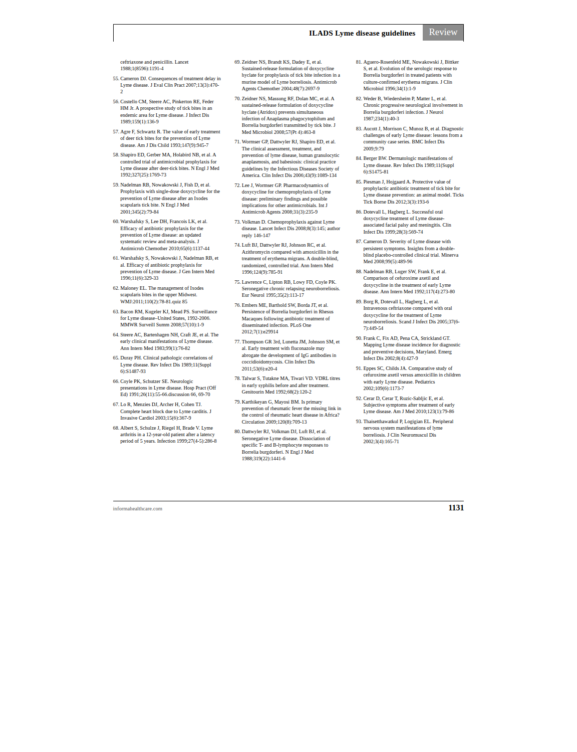ILADS Lyme disease guidelines
Review
ceftriaxone and penicillin. Lancet 1988;1(8596):1191-4
55. Cameron DJ. Consequences of treatment delay in Lyme disease. J Eval Clin Pract 2007;13(3):470-2
56. Costello CM, Steere AC, Pinkerton RE, Feder HM Jr. A prospective study of tick bites in an endemic area for Lyme disease. J Infect Dis 1989;159(1):136-9
57. Agre F, Schwartz R. The value of early treatment of deer tick bites for the prevention of Lyme disease. Am J Dis Child 1993;147(9):945-7
58. Shapiro ED, Gerber MA, Holabird NB, et al. A controlled trial of antimicrobial prophylaxis for Lyme disease after deer-tick bites. N Engl J Med 1992;327(25):1769-73
59. Nadelman RB, Nowakowski J, Fish D, et al. Prophylaxis with single-dose doxycycline for the prevention of Lyme disease after an Ixodes scapularis tick bite. N Engl J Med 2001;345(2):79-84
60. Warshafsky S, Lee DH, Francois LK, et al. Efficacy of antibiotic prophylaxis for the prevention of Lyme disease: an updated systematic review and meta-analysis. J Antimicrob Chemother 2010;65(6):1137-44
61. Warshafsky S, Nowakowski J, Nadelman RB, et al. Efficacy of antibiotic prophylaxis for prevention of Lyme disease. J Gen Intern Med 1996;11(6):329-33
62. Maloney EL. The management of Ixodes scapularis bites in the upper Midwest. WMJ:2011;110(2):78-81.quiz 85
63. Bacon RM, Kugeler KJ, Mead PS. Surveillance for Lyme disease–United States, 1992-2006. MMWR Surveill Summ 2008;57(10):1-9
64. Steere AC, Bartenhagen NH, Craft JE, et al. The early clinical manifestations of Lyme disease. Ann Intern Med 1983;99(1):76-82
65. Duray PH. Clinical pathologic correlations of Lyme disease. Rev Infect Dis 1989;11(Suppl 6):S1487-93
66. Coyle PK, Schutzer SE. Neurologic presentations in Lyme disease. Hosp Pract (Off Ed) 1991;26(11):55-66.discussion 66, 69-70
67. Lo R, Menzies DJ, Archer H, Cohen TJ. Complete heart block due to Lyme carditis. J Invasive Cardiol 2003;15(6):367-9
68. Albert S, Schulze J, Riegel H, Brade V. Lyme arthritis in a 12-year-old patient after a latency period of 5 years. Infection 1999;27(4-5):286-8
69. Zeidner NS, Brandt KS, Dadey E, et al. Sustained-release formulation of doxycycline hyclate for prophylaxis of tick bite infection in a murine model of Lyme borreliosis. Antimicrob Agents Chemother 2004;48(7):2697-9
70. Zeidner NS, Massung RF, Dolan MC, et al. A sustained-release formulation of doxycycline hyclate (Atridox) prevents simultaneous infection of Anaplasma phagocytophilum and Borrelia burgdorferi transmitted by tick bite. J Med Microbiol 2008;57(Pt 4):463-8
71. Wormser GP, Dattwyler RJ, Shapiro ED, et al. The clinical assessment, treatment, and prevention of lyme disease, human granulocytic anaplasmosis, and babesiosis: clinical practice guidelines by the Infectious Diseases Society of America. Clin Infect Dis 2006;43(9):1089-134
72. Lee J, Wormser GP. Pharmacodynamics of doxycycline for chemoprophylaxis of Lyme disease: preliminary findings and possible implications for other antimicrobials. Int J Antimicrob Agents 2008;31(3):235-9
73. Volkman D. Chemoprophylaxis against Lyme disease. Lancet Infect Dis 2008;8(3):145; author reply 146-147
74. Luft BJ, Dattwyler RJ, Johnson RC, et al. Azithromycin compared with amoxicillin in the treatment of erythema migrans. A double-blind, randomized, controlled trial. Ann Intern Med 1996;124(9):785-91
75. Lawrence C, Lipton RB, Lowy FD, Coyle PK. Seronegative chronic relapsing neuroborreliosis. Eur Neurol 1995;35(2):113-17
76. Embers ME, Barthold SW, Borda JT, et al. Persistence of Borrelia burgdorferi in Rhesus Macaques following antibiotic treatment of disseminated infection. PLoS One 2012;7(1):e29914
77. Thompson GR 3rd, Lunetta JM, Johnson SM, et al. Early treatment with fluconazole may abrogate the development of IgG antibodies in coccidioidomycosis. Clin Infect Dis 2011;53(6):e20-4
78. Talwar S, Tutakne MA, Tiwari VD. VDRL titres in early syphilis before and after treatment. Genitourin Med 1992;68(2):120-2
79. Karthikeyan G, Mayosi BM. Is primary prevention of rheumatic fever the missing link in the control of rheumatic heart disease in Africa? Circulation 2009;120(8):709-13
80. Dattwyler RJ, Volkman DJ, Luft BJ, et al. Seronegative Lyme disease. Dissociation of specific T- and B-lymphocyte responses to Borrelia burgdorferi. N Engl J Med 1988;319(22):1441-6
81. Aguero-Rosenfeld ME, Nowakowski J, Bittker S, et al. Evolution of the serologic response to Borrelia burgdorferi in treated patients with culture-confirmed erythema migrans. J Clin Microbiol 1996;34(1):1-9
82. Weder B, Wiedersheim P, Matter L, et al. Chronic progressive neurological involvement in Borrelia burgdorferi infection. J Neurol 1987;234(1):40-3
83. Aucott J, Morrison C, Munoz B, et al. Diagnostic challenges of early Lyme disease: lessons from a community case series. BMC Infect Dis 2009;9:79
84. Berger BW. Dermatologic manifestations of Lyme disease. Rev Infect Dis 1989;11(Suppl 6):S1475-81
85. Piesman J, Hojgaard A. Protective value of prophylactic antibiotic treatment of tick bite for Lyme disease prevention: an animal model. Ticks Tick Borne Dis 2012;3(3):193-6
86. Dotevall L, Hagberg L. Successful oral doxycycline treatment of Lyme disease-associated facial palsy and meningitis. Clin Infect Dis 1999;28(3):569-74
87. Cameron D. Severity of Lyme disease with persistent symptoms. Insights from a double-blind placebo-controlled clinical trial. Minerva Med 2008;99(5):489-96
88. Nadelman RB, Luger SW, Frank E, et al. Comparison of cefuroxime axetil and doxycycline in the treatment of early Lyme disease. Ann Intern Med 1992;117(4):273-80
89. Borg R, Dotevall L, Hagberg L, et al. Intravenous ceftriaxone compared with oral doxycycline for the treatment of Lyme neuroborreliosis. Scand J Infect Dis 2005;37(6-7):449-54
90. Frank C, Fix AD, Pena CA, Strickland GT. Mapping Lyme disease incidence for diagnostic and preventive decisions, Maryland. Emerg Infect Dis 2002;8(4):427-9
91. Eppes SC, Childs JA. Comparative study of cefuroxime axetil versus amoxicillin in children with early Lyme disease. Pediatrics 2002;109(6):1173-7
92. Cerar D, Cerar T, Ruzic-Sabljic E, et al. Subjective symptoms after treatment of early Lyme disease. Am J Med 2010;123(1):79-86
93. Thaisetthawatkul P, Logigian EL. Peripheral nervous system manifestations of lyme borreliosis. J Clin Neuromuscul Dis 2002;3(4):165-71
informahealthcare.com
1131